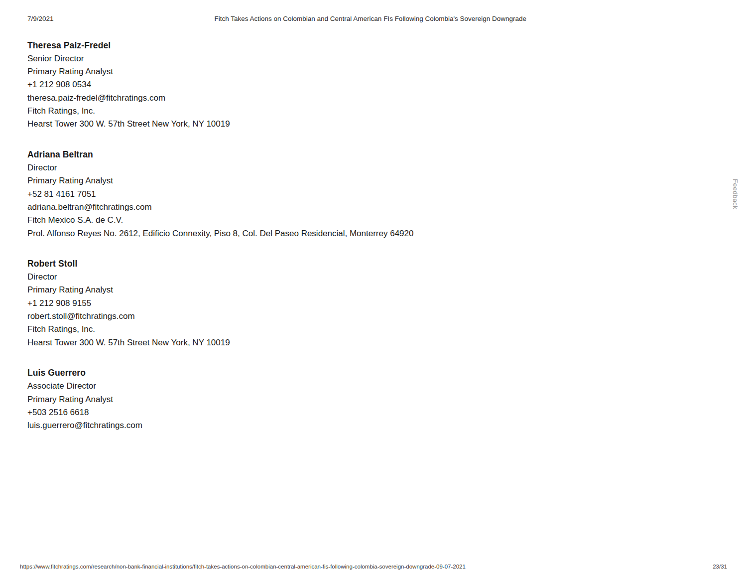7/9/2021 Fitch Takes Actions on Colombian and Central American FIs Following Colombia's Sovereign Downgrade
Feedback
Theresa Paiz-Fredel
Senior Director
Primary Rating Analyst
+1 212 908 0534
theresa.paiz-fredel@fitchratings.com
Fitch Ratings, Inc.
Hearst Tower 300 W. 57th Street New York, NY 10019
Adriana Beltran
Director
Primary Rating Analyst
+52 81 4161 7051
adriana.beltran@fitchratings.com
Fitch Mexico S.A. de C.V.
Prol. Alfonso Reyes No. 2612, Edificio Connexity, Piso 8, Col. Del Paseo Residencial, Monterrey 64920
Robert Stoll
Director
Primary Rating Analyst
+1 212 908 9155
robert.stoll@fitchratings.com
Fitch Ratings, Inc.
Hearst Tower 300 W. 57th Street New York, NY 10019
Luis Guerrero
Associate Director
Primary Rating Analyst
+503 2516 6618
luis.guerrero@fitchratings.com
https://www.fitchratings.com/research/non-bank-financial-institutions/fitch-takes-actions-on-colombian-central-american-fis-following-colombia-sovereign-downgrade-09-07-2021 23/31